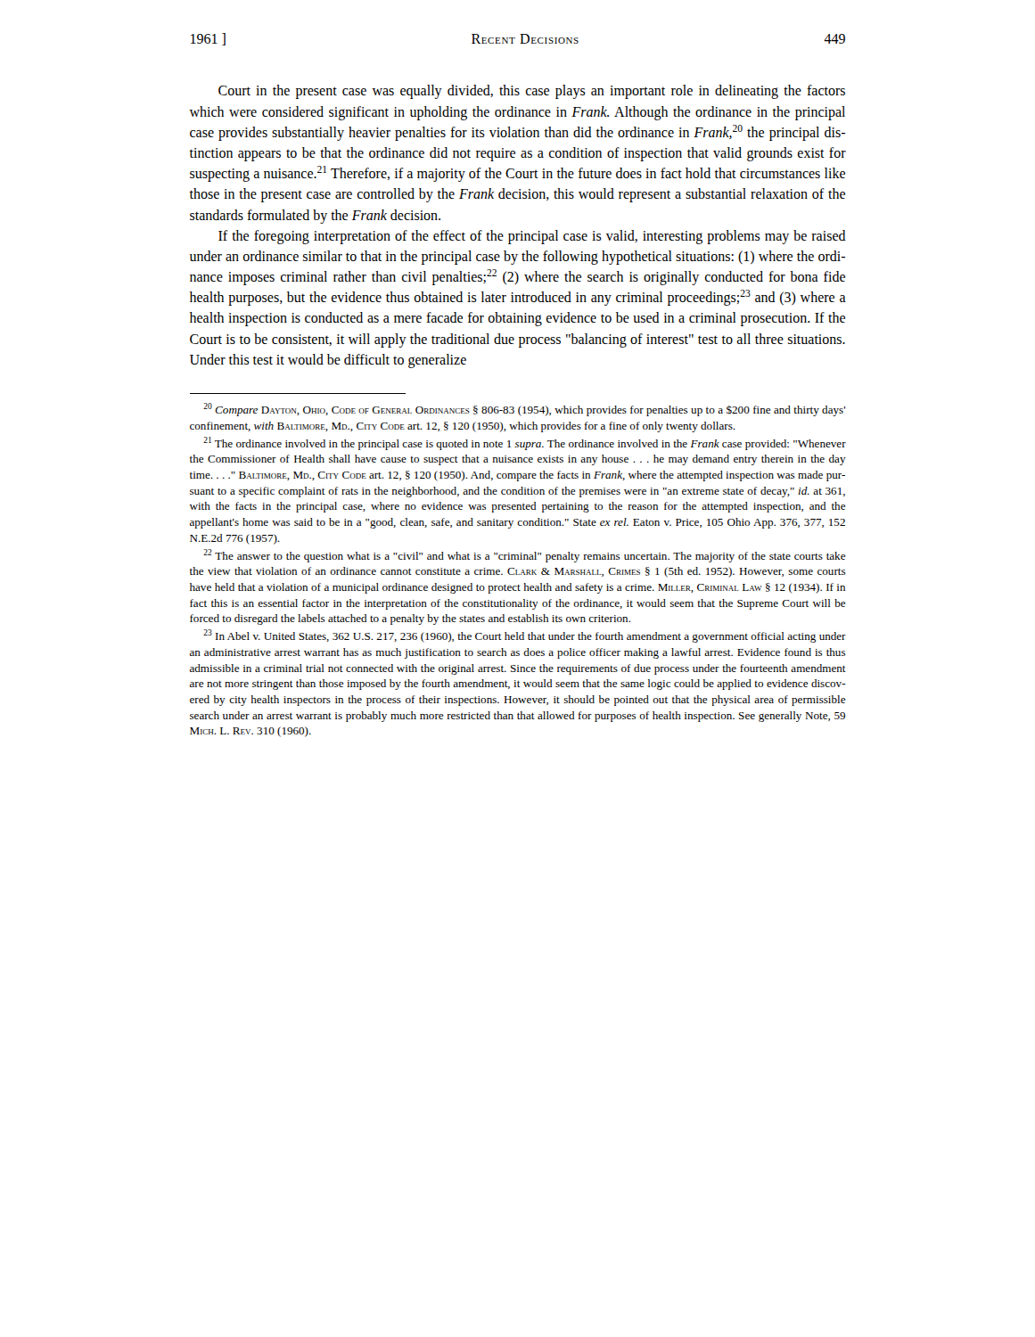1961 ] Recent Decisions 449
Court in the present case was equally divided, this case plays an important role in delineating the factors which were considered significant in upholding the ordinance in Frank. Although the ordinance in the principal case provides substantially heavier penalties for its violation than did the ordinance in Frank,20 the principal distinction appears to be that the ordinance did not require as a condition of inspection that valid grounds exist for suspecting a nuisance.21 Therefore, if a majority of the Court in the future does in fact hold that circumstances like those in the present case are controlled by the Frank decision, this would represent a substantial relaxation of the standards formulated by the Frank decision.
If the foregoing interpretation of the effect of the principal case is valid, interesting problems may be raised under an ordinance similar to that in the principal case by the following hypothetical situations: (1) where the ordinance imposes criminal rather than civil penalties;22 (2) where the search is originally conducted for bona fide health purposes, but the evidence thus obtained is later introduced in any criminal proceedings;23 and (3) where a health inspection is conducted as a mere facade for obtaining evidence to be used in a criminal prosecution. If the Court is to be consistent, it will apply the traditional due process "balancing of interest" test to all three situations. Under this test it would be difficult to generalize
20 Compare Dayton, Ohio, Code of General Ordinances § 806-83 (1954), which provides for penalties up to a $200 fine and thirty days' confinement, with Baltimore, Md., City Code art. 12, § 120 (1950), which provides for a fine of only twenty dollars.
21 The ordinance involved in the principal case is quoted in note 1 supra. The ordinance involved in the Frank case provided: "Whenever the Commissioner of Health shall have cause to suspect that a nuisance exists in any house . . . he may demand entry therein in the day time. . . ." Baltimore, Md., City Code art. 12, § 120 (1950). And, compare the facts in Frank, where the attempted inspection was made pursuant to a specific complaint of rats in the neighborhood, and the condition of the premises were in "an extreme state of decay," id. at 361, with the facts in the principal case, where no evidence was presented pertaining to the reason for the attempted inspection, and the appellant's home was said to be in a "good, clean, safe, and sanitary condition." State ex rel. Eaton v. Price, 105 Ohio App. 376, 377, 152 N.E.2d 776 (1957).
22 The answer to the question what is a "civil" and what is a "criminal" penalty remains uncertain. The majority of the state courts take the view that violation of an ordinance cannot constitute a crime. Clark & Marshall, Crimes § 1 (5th ed. 1952). However, some courts have held that a violation of a municipal ordinance designed to protect health and safety is a crime. Miller, Criminal Law § 12 (1934). If in fact this is an essential factor in the interpretation of the constitutionality of the ordinance, it would seem that the Supreme Court will be forced to disregard the labels attached to a penalty by the states and establish its own criterion.
23 In Abel v. United States, 362 U.S. 217, 236 (1960), the Court held that under the fourth amendment a government official acting under an administrative arrest warrant has as much justification to search as does a police officer making a lawful arrest. Evidence found is thus admissible in a criminal trial not connected with the original arrest. Since the requirements of due process under the fourteenth amendment are not more stringent than those imposed by the fourth amendment, it would seem that the same logic could be applied to evidence discovered by city health inspectors in the process of their inspections. However, it should be pointed out that the physical area of permissible search under an arrest warrant is probably much more restricted than that allowed for purposes of health inspection. See generally Note, 59 Mich. L. Rev. 310 (1960).